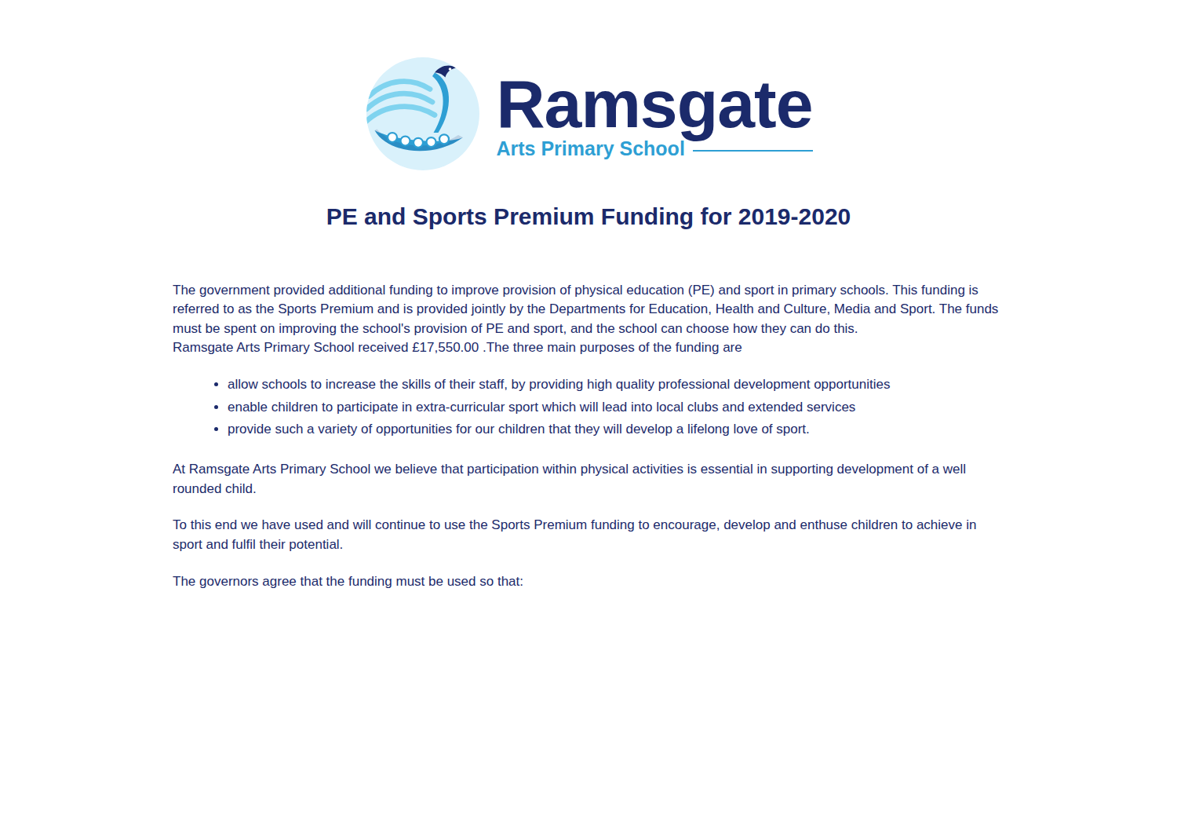Ramsgate
Arts Primary School
PE and Sports Premium Funding for 2019-2020
The government provided additional funding to improve provision of physical education (PE) and sport in primary schools. This funding is referred to as the Sports Premium and is provided jointly by the Departments for Education, Health and Culture, Media and Sport. The funds must be spent on improving the school's provision of PE and sport, and the school can choose how they can do this.
Ramsgate Arts Primary School received £17,550.00 .The three main purposes of the funding are
allow schools to increase the skills of their staff, by providing high quality professional development opportunities
enable children to participate in extra-curricular sport which will lead into local clubs and extended services
provide such a variety of opportunities for our children that they will develop a lifelong love of sport.
At Ramsgate Arts Primary School we believe that participation within physical activities is essential in supporting development of a well rounded child.
To this end we have used and will continue to use the Sports Premium funding to encourage, develop and enthuse children to achieve in sport and fulfil their potential.
The governors agree that the funding must be used so that: